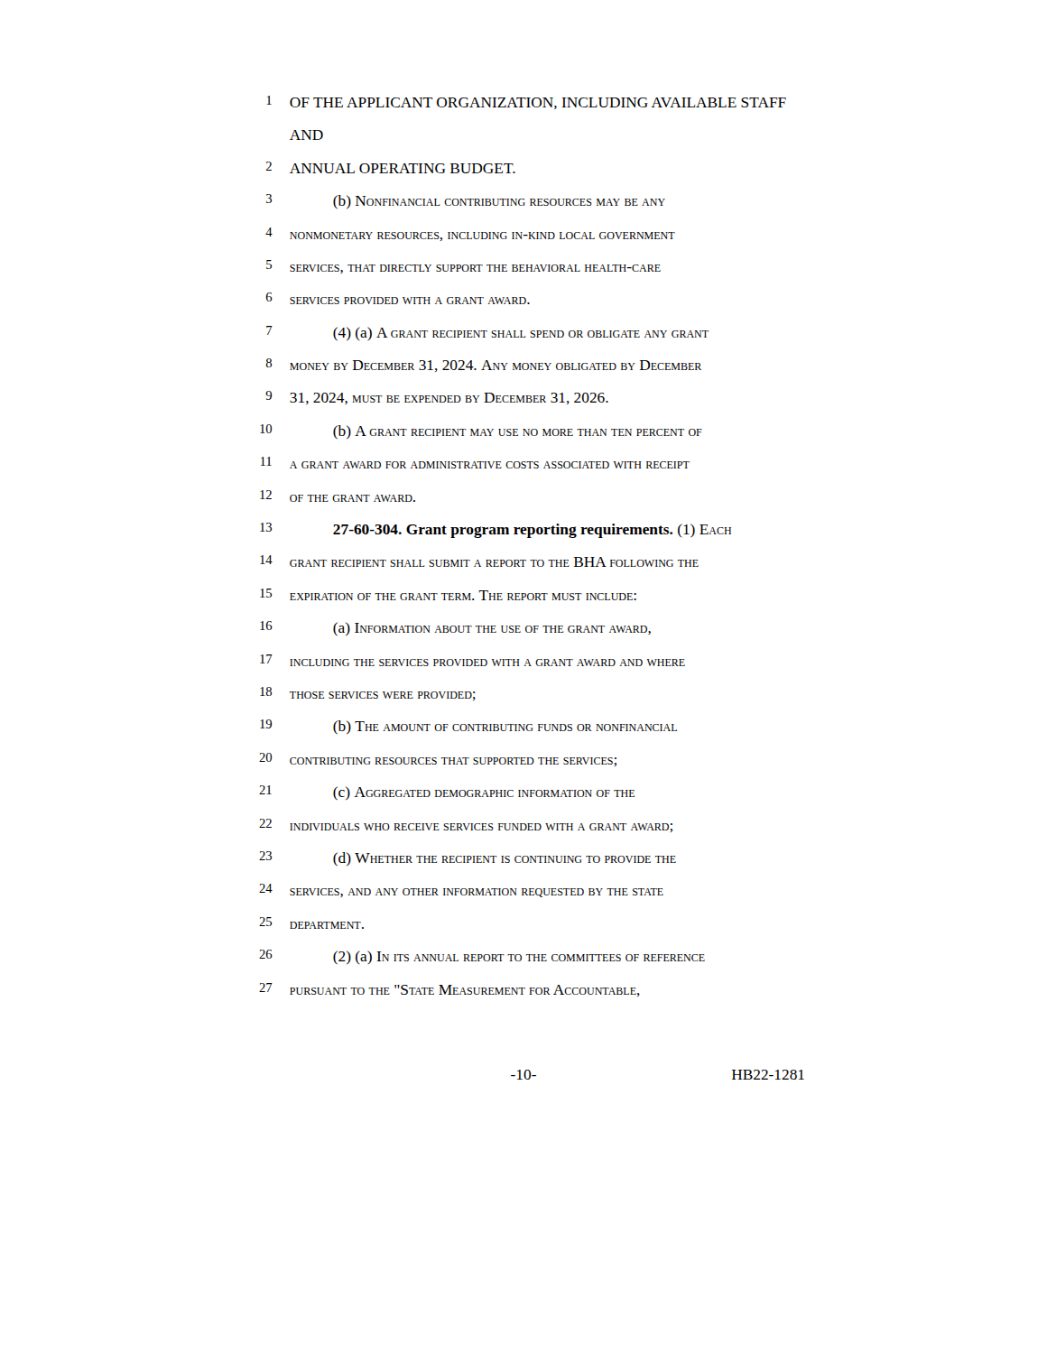OF THE APPLICANT ORGANIZATION, INCLUDING AVAILABLE STAFF AND
ANNUAL OPERATING BUDGET.
(b) Nonfinancial contributing resources may be any
nonmonetary resources, including in-kind local government
services, that directly support the behavioral health-care
services provided with a grant award.
(4) (a) A grant recipient shall spend or obligate any grant
money by December 31, 2024. Any money obligated by December
31, 2024, must be expended by December 31, 2026.
(b) A grant recipient may use no more than ten percent of
a grant award for administrative costs associated with receipt
of the grant award.
27-60-304. Grant program reporting requirements. (1) Each
grant recipient shall submit a report to the BHA following the
expiration of the grant term. The report must include:
(a) Information about the use of the grant award,
including the services provided with a grant award and where
those services were provided;
(b) The amount of contributing funds or nonfinancial
contributing resources that supported the services;
(c) Aggregated demographic information of the
individuals who receive services funded with a grant award;
(d) Whether the recipient is continuing to provide the
services, and any other information requested by the state
department.
(2) (a) In its annual report to the committees of reference
pursuant to the "State Measurement for Accountable,
-10-
HB22-1281